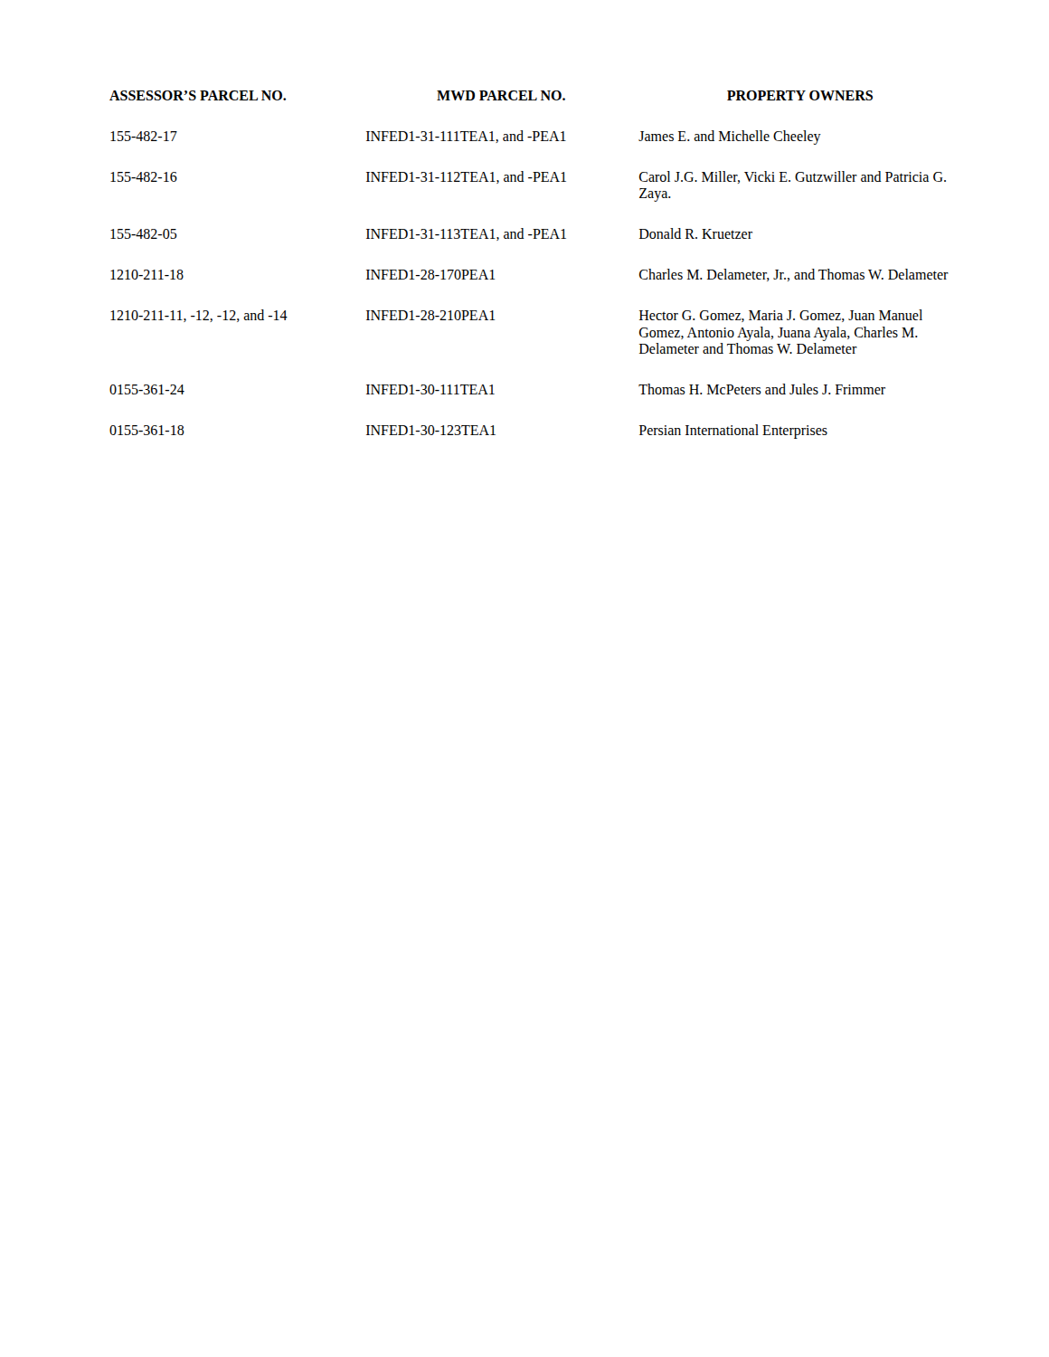| ASSESSOR’S PARCEL NO. | MWD PARCEL NO. | PROPERTY OWNERS |
| --- | --- | --- |
| 155-482-17 | INFED1-31-111TEA1, and -PEA1 | James E. and Michelle Cheeley |
| 155-482-16 | INFED1-31-112TEA1, and -PEA1 | Carol J.G. Miller, Vicki E. Gutzwiller and Patricia G. Zaya. |
| 155-482-05 | INFED1-31-113TEA1, and -PEA1 | Donald R. Kruetzer |
| 1210-211-18 | INFED1-28-170PEA1 | Charles M. Delameter, Jr., and Thomas W. Delameter |
| 1210-211-11, -12, -12, and -14 | INFED1-28-210PEA1 | Hector G. Gomez, Maria J. Gomez, Juan Manuel Gomez, Antonio Ayala, Juana Ayala, Charles M. Delameter and Thomas W. Delameter |
| 0155-361-24 | INFED1-30-111TEA1 | Thomas H. McPeters and Jules J. Frimmer |
| 0155-361-18 | INFED1-30-123TEA1 | Persian International Enterprises |